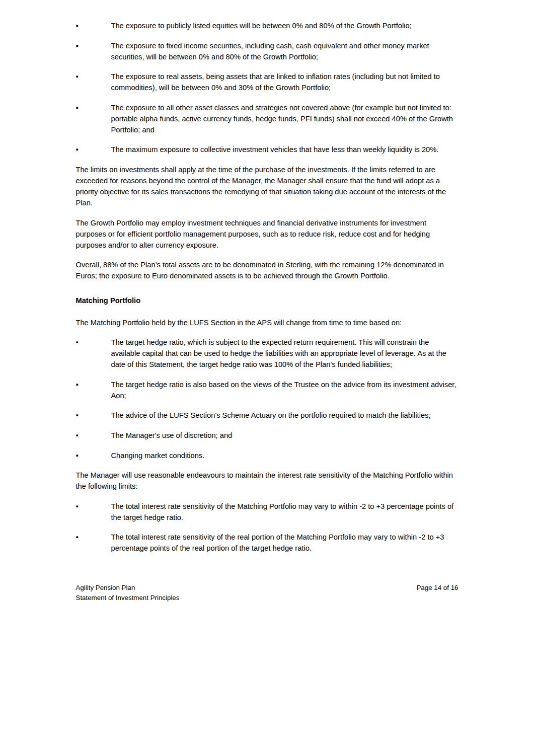The exposure to publicly listed equities will be between 0% and 80% of the Growth Portfolio;
The exposure to fixed income securities, including cash, cash equivalent and other money market securities, will be between 0% and 80% of the Growth Portfolio;
The exposure to real assets, being assets that are linked to inflation rates (including but not limited to commodities), will be between 0% and 30% of the Growth Portfolio;
The exposure to all other asset classes and strategies not covered above (for example but not limited to: portable alpha funds, active currency funds, hedge funds, PFI funds) shall not exceed 40% of the Growth Portfolio; and
The maximum exposure to collective investment vehicles that have less than weekly liquidity is 20%.
The limits on investments shall apply at the time of the purchase of the investments. If the limits referred to are exceeded for reasons beyond the control of the Manager, the Manager shall ensure that the fund will adopt as a priority objective for its sales transactions the remedying of that situation taking due account of the interests of the Plan.
The Growth Portfolio may employ investment techniques and financial derivative instruments for investment purposes or for efficient portfolio management purposes, such as to reduce risk, reduce cost and for hedging purposes and/or to alter currency exposure.
Overall, 88% of the Plan’s total assets are to be denominated in Sterling, with the remaining 12% denominated in Euros; the exposure to Euro denominated assets is to be achieved through the Growth Portfolio.
Matching Portfolio
The Matching Portfolio held by the LUFS Section in the APS will change from time to time based on:
The target hedge ratio, which is subject to the expected return requirement. This will constrain the available capital that can be used to hedge the liabilities with an appropriate level of leverage. As at the date of this Statement, the target hedge ratio was 100% of the Plan's funded liabilities;
The target hedge ratio is also based on the views of the Trustee on the advice from its investment adviser, Aon;
The advice of the LUFS Section's Scheme Actuary on the portfolio required to match the liabilities;
The Manager's use of discretion; and
Changing market conditions.
The Manager will use reasonable endeavours to maintain the interest rate sensitivity of the Matching Portfolio within the following limits:
The total interest rate sensitivity of the Matching Portfolio may vary to within -2 to +3 percentage points of the target hedge ratio.
The total interest rate sensitivity of the real portion of the Matching Portfolio may vary to within -2 to +3 percentage points of the real portion of the target hedge ratio.
Agility Pension Plan
Statement of Investment Principles
Page 14 of 16